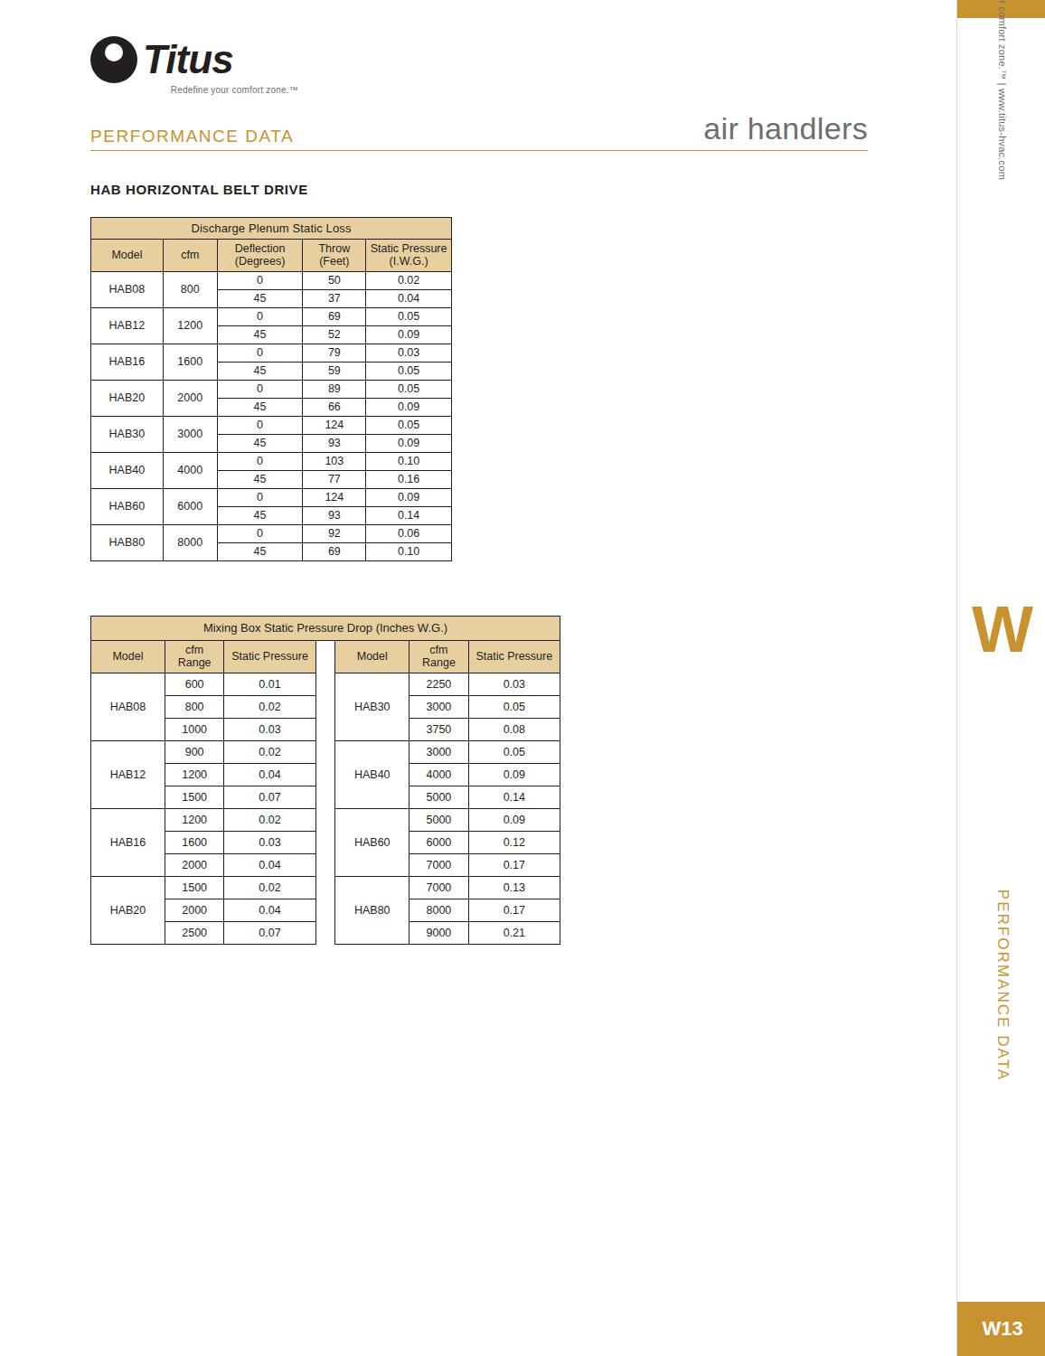Redefine your comfort zone.™ | www.titus-hvac.com
W
PERFORMANCE DATA
W13
Titus
Redefine your comfort zone.™
PERFORMANCE DATA
air handlers
HAB HORIZONTAL BELT DRIVE
| Discharge Plenum Static Loss |
| --- |
| Model | cfm | Deflection (Degrees) | Throw (Feet) | Static Pressure (I.W.G.) |
| HAB08 | 800 | 0 | 50 | 0.02 |
| 45 | 37 | 0.04 |
| HAB12 | 1200 | 0 | 69 | 0.05 |
| 45 | 52 | 0.09 |
| HAB16 | 1600 | 0 | 79 | 0.03 |
| 45 | 59 | 0.05 |
| HAB20 | 2000 | 0 | 89 | 0.05 |
| 45 | 66 | 0.09 |
| HAB30 | 3000 | 0 | 124 | 0.05 |
| 45 | 93 | 0.09 |
| HAB40 | 4000 | 0 | 103 | 0.10 |
| 45 | 77 | 0.16 |
| HAB60 | 6000 | 0 | 124 | 0.09 |
| 45 | 93 | 0.14 |
| HAB80 | 8000 | 0 | 92 | 0.06 |
| 45 | 69 | 0.10 |
| Mixing Box Static Pressure Drop (Inches W.G.) |
| --- |
| Model | cfm Range | Static Pressure | | Model | cfm Range | Static Pressure |
| HAB08 | 600 | 0.01 | | HAB30 | 2250 | 0.03 |
| 800 | 0.02 | | 3000 | 0.05 |
| 1000 | 0.03 | | 3750 | 0.08 |
| HAB12 | 900 | 0.02 | | HAB40 | 3000 | 0.05 |
| 1200 | 0.04 | | 4000 | 0.09 |
| 1500 | 0.07 | | 5000 | 0.14 |
| HAB16 | 1200 | 0.02 | | HAB60 | 5000 | 0.09 |
| 1600 | 0.03 | | 6000 | 0.12 |
| 2000 | 0.04 | | 7000 | 0.17 |
| HAB20 | 1500 | 0.02 | | HAB80 | 7000 | 0.13 |
| 2000 | 0.04 | | 8000 | 0.17 |
| 2500 | 0.07 | | 9000 | 0.21 |